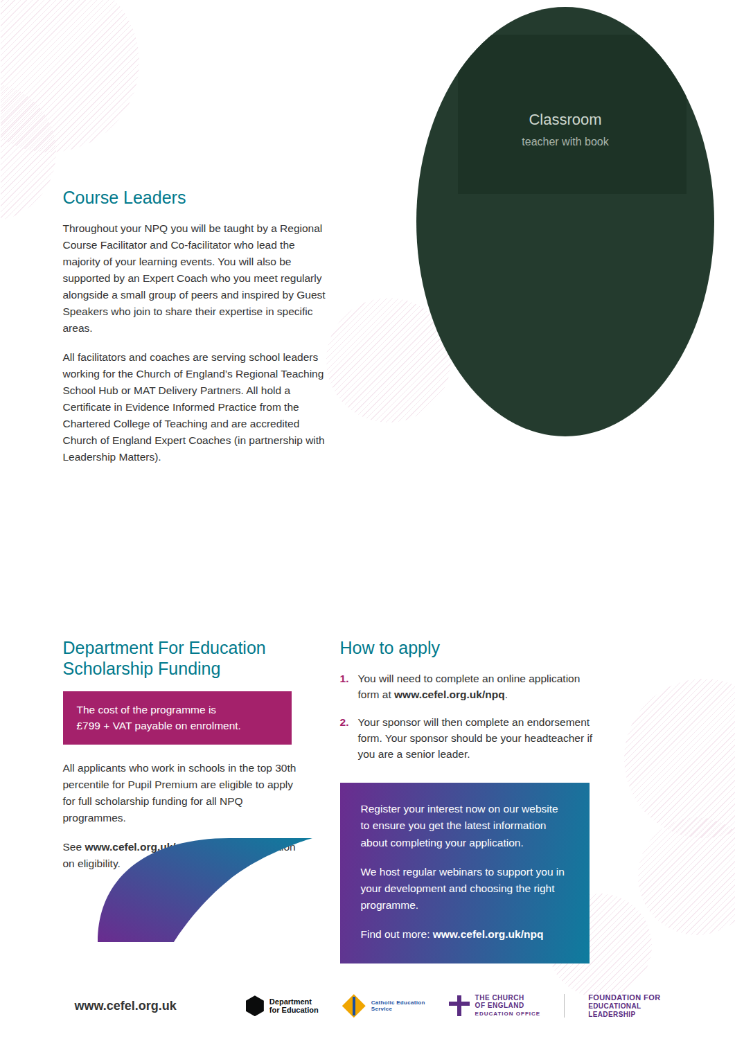Course Leaders
Throughout your NPQ you will be taught by a Regional Course Facilitator and Co-facilitator who lead the majority of your learning events. You will also be supported by an Expert Coach who you meet regularly alongside a small group of peers and inspired by Guest Speakers who join to share their expertise in specific areas.
All facilitators and coaches are serving school leaders working for the Church of England’s Regional Teaching School Hub or MAT Delivery Partners. All hold a Certificate in Evidence Informed Practice from the Chartered College of Teaching and are accredited Church of England Expert Coaches (in partnership with Leadership Matters).
Department For Education
Scholarship Funding
The cost of the programme is
£799 + VAT payable on enrolment.
All applicants who work in schools in the top 30th percentile for Pupil Premium are eligible to apply for full scholarship funding for all NPQ programmes.
See www.cefel.org.uk/npq for latest information on eligibility.
How to apply
You will need to complete an online application form at www.cefel.org.uk/npq.
Your sponsor will then complete an endorsement form. Your sponsor should be your headteacher if you are a senior leader.
Register your interest now on our website to ensure you get the latest information about completing your application.
We host regular webinars to support you in your development and choosing the right programme.
Find out more: www.cefel.org.uk/npq
www.cefel.org.uk
Department
for Education
Catholic Education
Service
THE CHURCH
OF ENGLAND
EDUCATION OFFICE
FOUNDATION FOR
EDUCATIONAL
LEADERSHIP